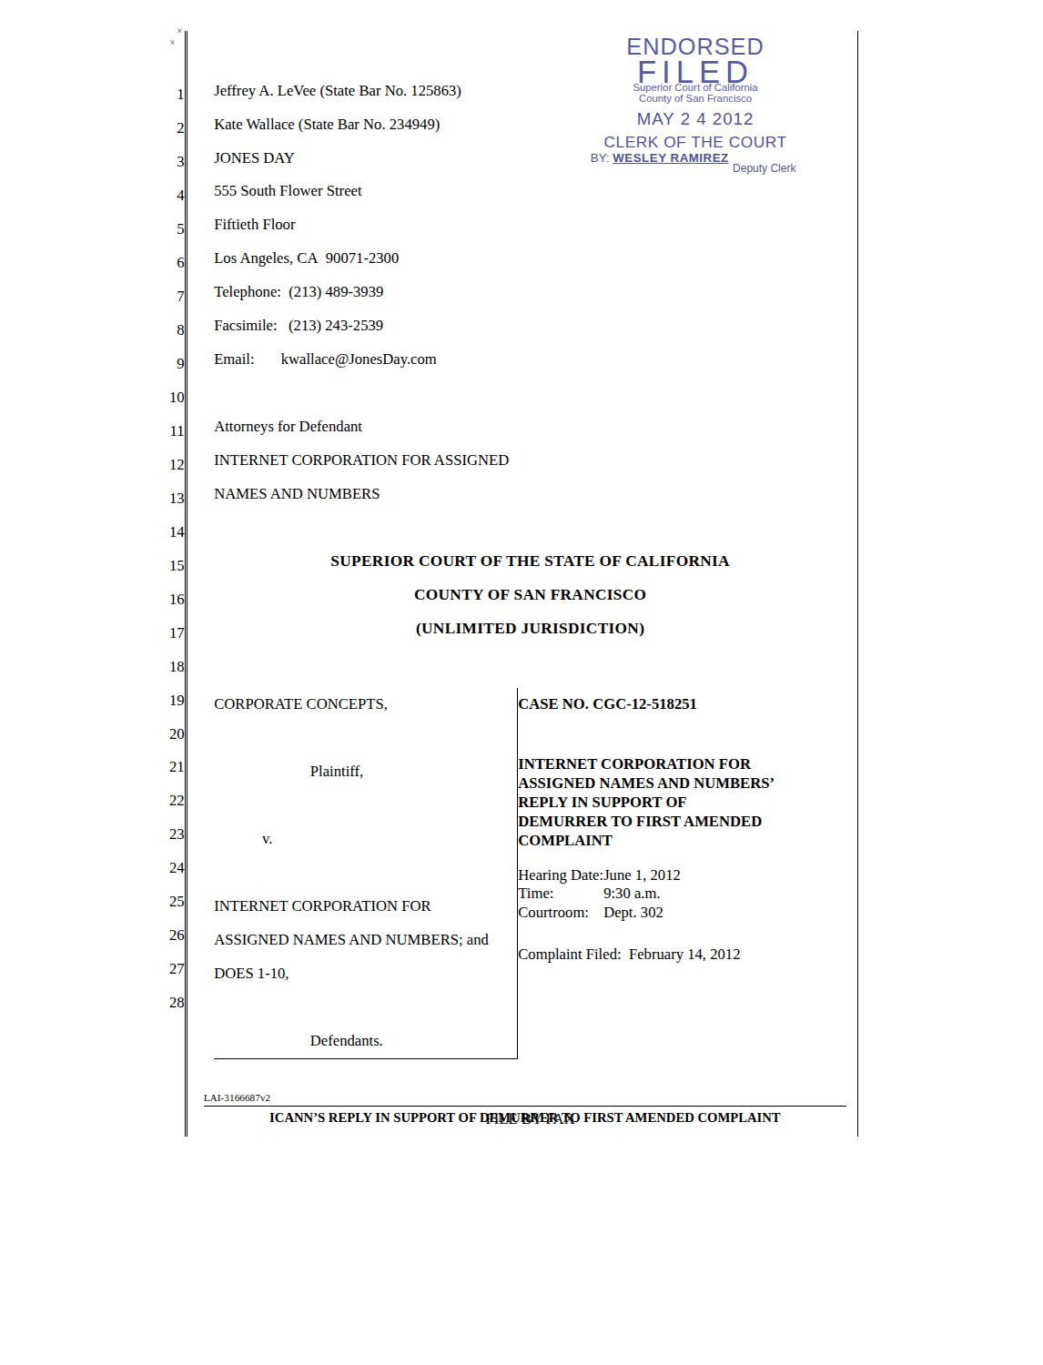× ×
1
2
3
4
5
6
7
8
9
10
11
12
13
14
15
16
17
18
19
20
21
22
23
24
25
26
27
28
ENDORSED
FILED
Superior Court of California
County of San Francisco
MAY 2 4 2012
CLERK OF THE COURT
BY: WESLEY RAMIREZ
Deputy Clerk
Jeffrey A. LeVee (State Bar No. 125863)
Kate Wallace (State Bar No. 234949)
JONES DAY
555 South Flower Street
Fiftieth Floor
Los Angeles, CA 90071-2300
Telephone: (213) 489-3939
Facsimile: (213) 243-2539
Email: kwallace@JonesDay.com
Attorneys for Defendant
INTERNET CORPORATION FOR ASSIGNED
NAMES AND NUMBERS
SUPERIOR COURT OF THE STATE OF CALIFORNIA
COUNTY OF SAN FRANCISCO
(UNLIMITED JURISDICTION)
| CORPORATE CONCEPTS, Plaintiff, v. INTERNET CORPORATION FOR ASSIGNED NAMES AND NUMBERS; and DOES 1-10, Defendants. | CASE NO. CGC-12-518251 INTERNET CORPORATION FOR ASSIGNED NAMES AND NUMBERS’ REPLY IN SUPPORT OF DEMURRER TO FIRST AMENDED COMPLAINT / Hearing Date: / June 1, 2012 / / Time: / 9:30 a.m. / / Courtroom: / Dept. 302 / Complaint Filed: February 14, 2012 |
FILE BY FAX
LAI-3166687v2
ICANN’S REPLY IN SUPPORT OF DEMURRER TO FIRST AMENDED COMPLAINT